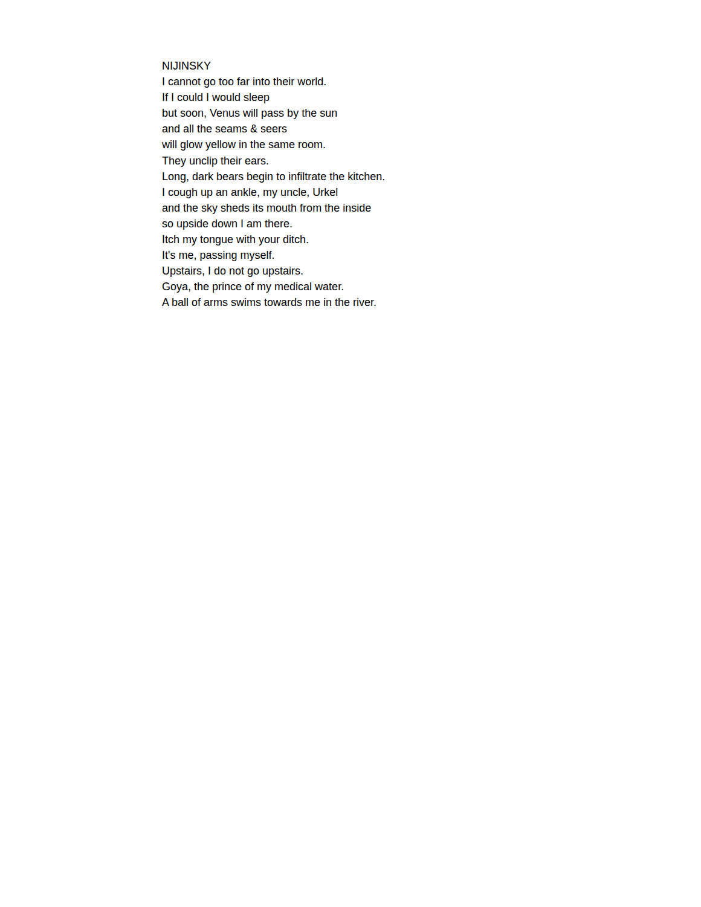NIJINSKY
I cannot go too far into their world. If I could I would sleep but soon, Venus will pass by the sun and all the seams & seers will glow yellow in the same room. They unclip their ears. Long, dark bears begin to infiltrate the kitchen. I cough up an ankle, my uncle, Urkel and the sky sheds its mouth from the inside so upside down I am there. Itch my tongue with your ditch. It's me, passing myself. Upstairs, I do not go upstairs. Goya, the prince of my medical water. A ball of arms swims towards me in the river.